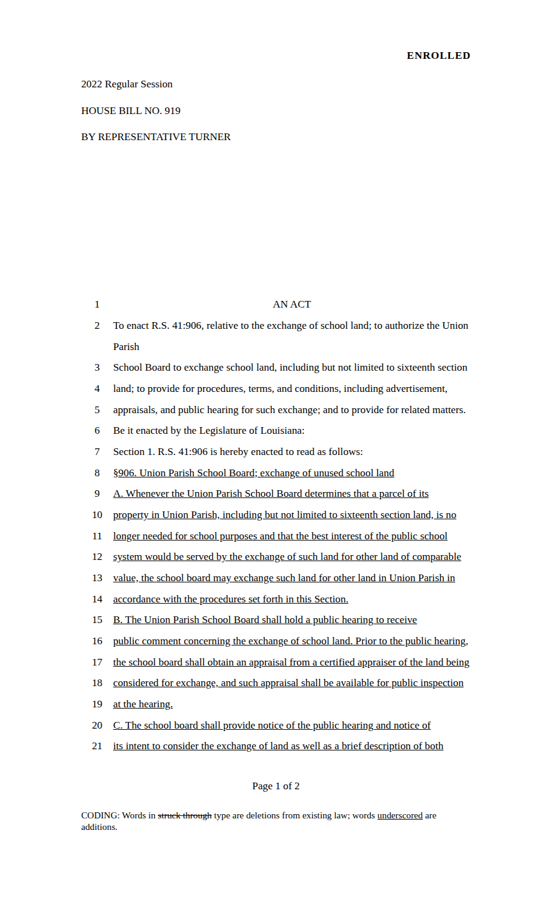ENROLLED
2022 Regular Session
HOUSE BILL NO. 919
BY REPRESENTATIVE TURNER
| 1 | AN ACT |
| 2 | To enact R.S. 41:906, relative to the exchange of school land; to authorize the Union Parish |
| 3 | School Board to exchange school land, including but not limited to sixteenth section |
| 4 | land; to provide for procedures, terms, and conditions, including advertisement, |
| 5 | appraisals, and public hearing for such exchange; and to provide for related matters. |
| 6 | Be it enacted by the Legislature of Louisiana: |
| 7 | Section 1. R.S. 41:906 is hereby enacted to read as follows: |
| 8 | §906. Union Parish School Board; exchange of unused school land |
| 9 | A. Whenever the Union Parish School Board determines that a parcel of its |
| 10 | property in Union Parish, including but not limited to sixteenth section land, is no |
| 11 | longer needed for school purposes and that the best interest of the public school |
| 12 | system would be served by the exchange of such land for other land of comparable |
| 13 | value, the school board may exchange such land for other land in Union Parish in |
| 14 | accordance with the procedures set forth in this Section. |
| 15 | B. The Union Parish School Board shall hold a public hearing to receive |
| 16 | public comment concerning the exchange of school land. Prior to the public hearing, |
| 17 | the school board shall obtain an appraisal from a certified appraiser of the land being |
| 18 | considered for exchange, and such appraisal shall be available for public inspection |
| 19 | at the hearing. |
| 20 | C. The school board shall provide notice of the public hearing and notice of |
| 21 | its intent to consider the exchange of land as well as a brief description of both |
Page 1 of 2
CODING: Words in struck through type are deletions from existing law; words underscored are additions.